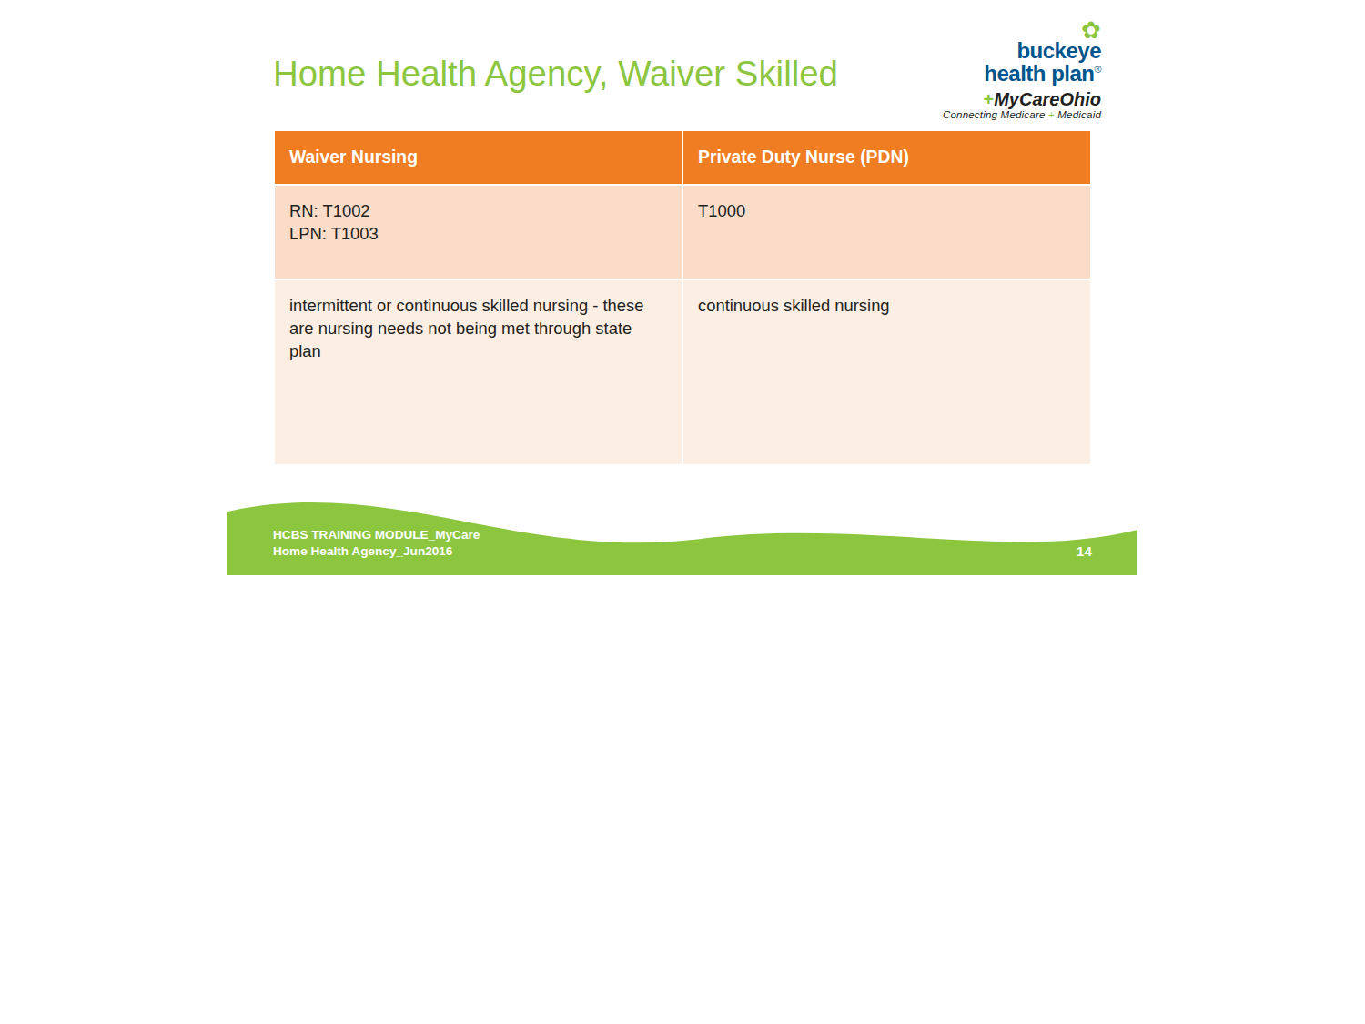✿
buckeye
health plan®
+MyCareOhio
Connecting Medicare + Medicaid
Home Health Agency, Waiver Skilled
| Waiver Nursing | Private Duty Nurse (PDN) |
| --- | --- |
| RN: T1002 LPN: T1003 | T1000 |
| intermittent or continuous skilled nursing - these are nursing needs not being met through state plan | continuous skilled nursing |
HCBS TRAINING MODULE_MyCare
Home Health Agency_Jun2016
14